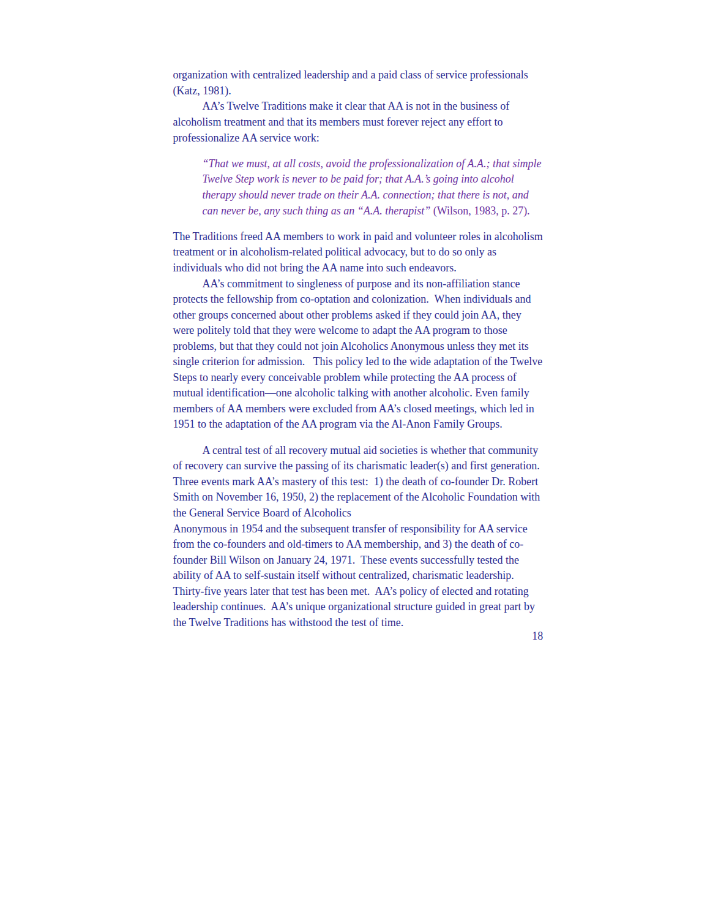organization with centralized leadership and a paid class of service professionals (Katz, 1981).
AA’s Twelve Traditions make it clear that AA is not in the business of alcoholism treatment and that its members must forever reject any effort to professionalize AA service work:
“That we must, at all costs, avoid the professionalization of A.A.; that simple Twelve Step work is never to be paid for; that A.A.’s going into alcohol therapy should never trade on their A.A. connection; that there is not, and can never be, any such thing as an “A.A. therapist” (Wilson, 1983, p. 27).
The Traditions freed AA members to work in paid and volunteer roles in alcoholism treatment or in alcoholism-related political advocacy, but to do so only as individuals who did not bring the AA name into such endeavors.
AA’s commitment to singleness of purpose and its non-affiliation stance protects the fellowship from co-optation and colonization. When individuals and other groups concerned about other problems asked if they could join AA, they were politely told that they were welcome to adapt the AA program to those problems, but that they could not join Alcoholics Anonymous unless they met its single criterion for admission. This policy led to the wide adaptation of the Twelve Steps to nearly every conceivable problem while protecting the AA process of mutual identification—one alcoholic talking with another alcoholic. Even family members of AA members were excluded from AA’s closed meetings, which led in 1951 to the adaptation of the AA program via the Al-Anon Family Groups.
A central test of all recovery mutual aid societies is whether that community of recovery can survive the passing of its charismatic leader(s) and first generation. Three events mark AA’s mastery of this test: 1) the death of co-founder Dr. Robert Smith on November 16, 1950, 2) the replacement of the Alcoholic Foundation with the General Service Board of Alcoholics
Anonymous in 1954 and the subsequent transfer of responsibility for AA service from the co-founders and old-timers to AA membership, and 3) the death of co-founder Bill Wilson on January 24, 1971. These events successfully tested the ability of AA to self-sustain itself without centralized, charismatic leadership. Thirty-five years later that test has been met. AA’s policy of elected and rotating leadership continues. AA’s unique organizational structure guided in great part by the Twelve Traditions has withstood the test of time.
18